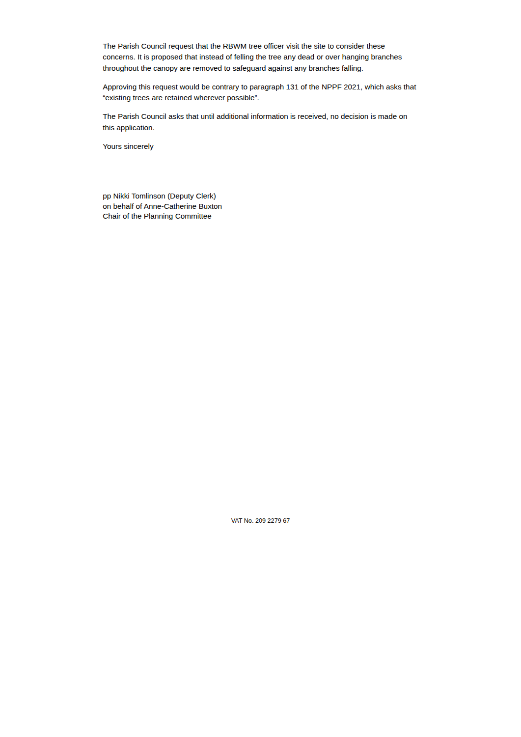The Parish Council request that the RBWM tree officer visit the site to consider these concerns. It is proposed that instead of felling the tree any dead or over hanging branches throughout the canopy are removed to safeguard against any branches falling.
Approving this request would be contrary to paragraph 131 of the NPPF 2021, which asks that “existing trees are retained wherever possible”.
The Parish Council asks that until additional information is received, no decision is made on this application.
Yours sincerely
pp Nikki Tomlinson (Deputy Clerk)
on behalf of Anne-Catherine Buxton
Chair of the Planning Committee
VAT No. 209 2279 67